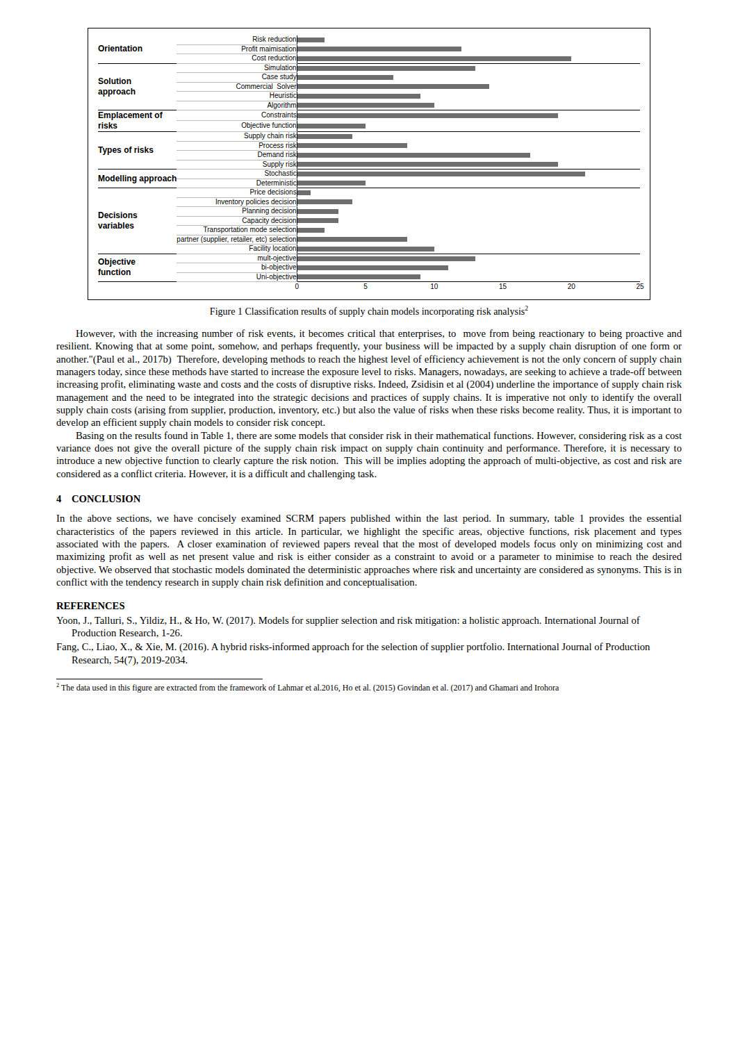| Orientation | Risk reduction | |
| Profit maimisation | |
| Cost reduction | |
| Solution approach | Simulation | |
| Case study | |
| Commercial Solver | |
| Heuristic | |
| Algorithm | |
| Emplacement of risks | Constraints | |
| Objective function | |
| Types of risks | Supply chain risk | |
| Process risk | |
| Demand risk | |
| Supply risk | |
| Modelling approach | Stochastic | |
| Deterministic | |
| Decisions variables | Price decisions | |
| Inventory policies decision | |
| Planning decision | |
| Capacity decision | |
| Transportation mode selection | |
| partner (supplier, retailer, etc) selection | |
| Facility location | |
| Objective function | mult-ojective | |
| bi-objective | |
| Uni-objective | |
| | | 0 5 10 15 20 25 |
Figure 1 Classification results of supply chain models incorporating risk analysis2
However, with the increasing number of risk events, it becomes critical that enterprises, to move from being reactionary to being proactive and resilient. Knowing that at some point, somehow, and perhaps frequently, your business will be impacted by a supply chain disruption of one form or another."(Paul et al., 2017b) Therefore, developing methods to reach the highest level of efficiency achievement is not the only concern of supply chain managers today, since these methods have started to increase the exposure level to risks. Managers, nowadays, are seeking to achieve a trade-off between increasing profit, eliminating waste and costs and the costs of disruptive risks. Indeed, Zsidisin et al (2004) underline the importance of supply chain risk management and the need to be integrated into the strategic decisions and practices of supply chains. It is imperative not only to identify the overall supply chain costs (arising from supplier, production, inventory, etc.) but also the value of risks when these risks become reality. Thus, it is important to develop an efficient supply chain models to consider risk concept.
Basing on the results found in Table 1, there are some models that consider risk in their mathematical functions. However, considering risk as a cost variance does not give the overall picture of the supply chain risk impact on supply chain continuity and performance. Therefore, it is necessary to introduce a new objective function to clearly capture the risk notion. This will be implies adopting the approach of multi-objective, as cost and risk are considered as a conflict criteria. However, it is a difficult and challenging task.
4 CONCLUSION
In the above sections, we have concisely examined SCRM papers published within the last period. In summary, table 1 provides the essential characteristics of the papers reviewed in this article. In particular, we highlight the specific areas, objective functions, risk placement and types associated with the papers. A closer examination of reviewed papers reveal that the most of developed models focus only on minimizing cost and maximizing profit as well as net present value and risk is either consider as a constraint to avoid or a parameter to minimise to reach the desired objective. We observed that stochastic models dominated the deterministic approaches where risk and uncertainty are considered as synonyms. This is in conflict with the tendency research in supply chain risk definition and conceptualisation.
REFERENCES
Yoon, J., Talluri, S., Yildiz, H., & Ho, W. (2017). Models for supplier selection and risk mitigation: a holistic approach. International Journal of Production Research, 1-26.
Fang, C., Liao, X., & Xie, M. (2016). A hybrid risks-informed approach for the selection of supplier portfolio. International Journal of Production Research, 54(7), 2019-2034.
2 The data used in this figure are extracted from the framework of Lahmar et al.2016, Ho et al. (2015) Govindan et al. (2017) and Ghamari and Irohora